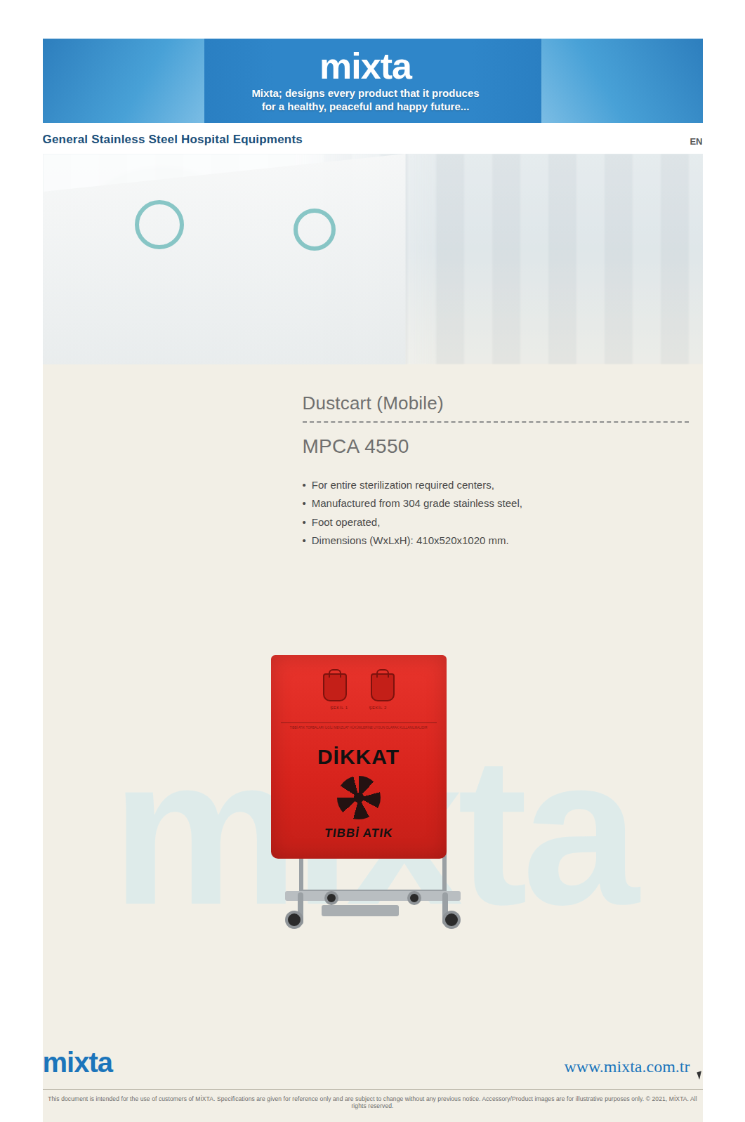mixta
Mixta; designs every product that it produces
for a healthy, peaceful and happy future...
General Stainless Steel Hospital Equipments
EN
Dustcart (Mobile)
MPCA 4550
For entire sterilization required centers,
Manufactured from 304 grade stainless steel,
Foot operated,
Dimensions (WxLxH): 410x520x1020 mm.
mixta
ŞEKİL 1 ŞEKİL 2
TIBBİ ATIK TORBALARI İLGİLİ MEVZUAT HÜKÜMLERİNE UYGUN OLARAK KULLANILMALIDIR
DİKKAT
TIBBİ ATIK
mixta
www.mixta.com.tr
This document is intended for the use of customers of MİXTA. Specifications are given for reference only and are subject to change without any previous notice. Accessory/Product images are for illustrative purposes only. © 2021, MİXTA. All rights reserved.